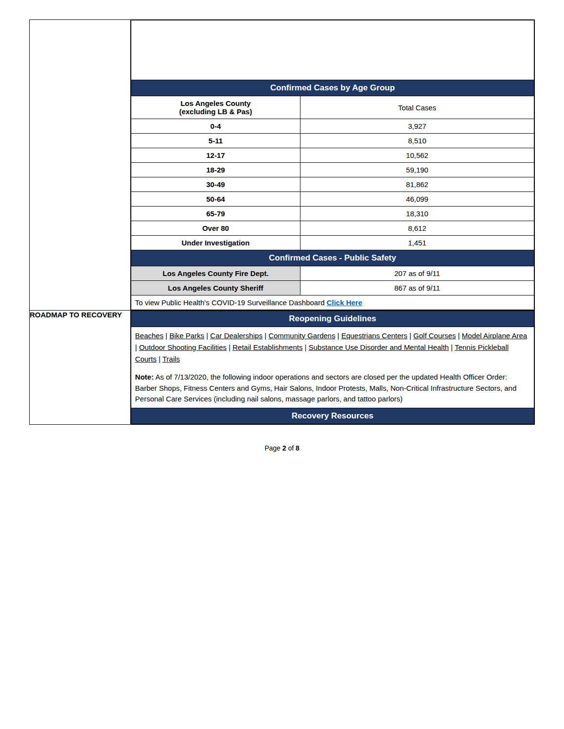| | / Confirmed Cases by Age Group / / Los Angeles County (excluding LB & Pas) / Total Cases / / 0-4 / 3,927 / / 5-11 / 8,510 / / 12-17 / 10,562 / / 18-29 / 59,190 / / 30-49 / 81,862 / / 50-64 / 46,099 / / 65-79 / 18,310 / / Over 80 / 8,612 / / Under Investigation / 1,451 / / Confirmed Cases - Public Safety / / Los Angeles County Fire Dept. / 207 as of 9/11 / / Los Angeles County Sheriff / 867 as of 9/11 / / To view Public Health's COVID-19 Surveillance Dashboard Click Here / |
| ROADMAP TO RECOVERY | / Reopening Guidelines / / Beaches / Bike Parks / Car Dealerships / Community Gardens / Equestrians Centers / Golf Courses / Model Airplane Area / Outdoor Shooting Facilities / Retail Establishments / Substance Use Disorder and Mental Health / Tennis Pickleball Courts / Trails Note: As of 7/13/2020, the following indoor operations and sectors are closed per the updated Health Officer Order: Barber Shops, Fitness Centers and Gyms, Hair Salons, Indoor Protests, Malls, Non-Critical Infrastructure Sectors, and Personal Care Services (including nail salons, massage parlors, and tattoo parlors) / / Recovery Resources / |
Page 2 of 8